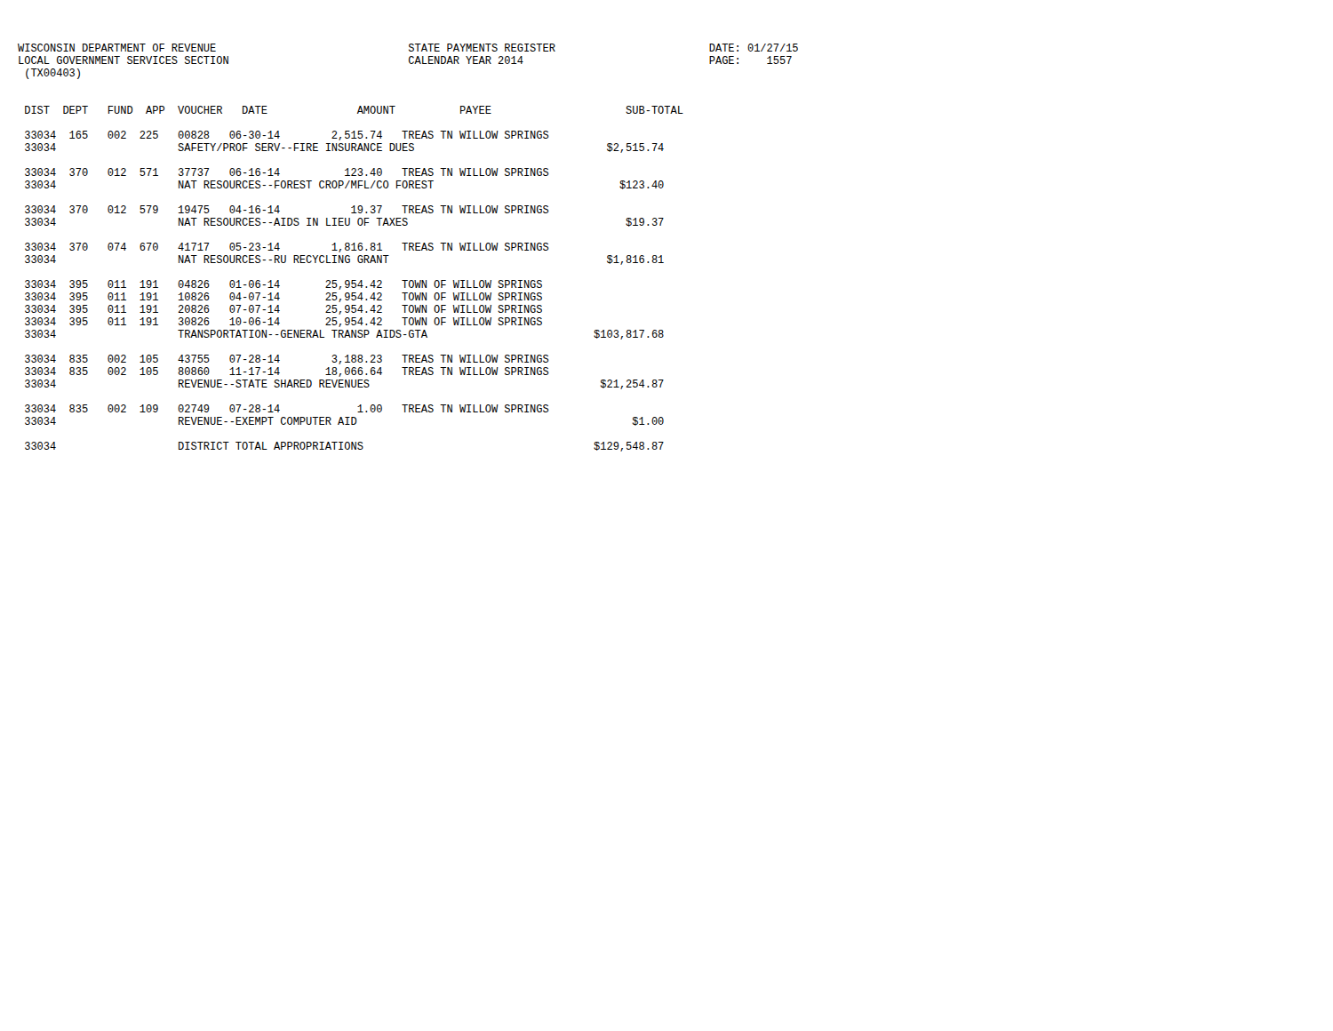WISCONSIN DEPARTMENT OF REVENUE STATE PAYMENTS REGISTER DATE: 01/27/15 LOCAL GOVERNMENT SERVICES SECTION CALENDAR YEAR 2014 PAGE: 1557 (TX00403) DIST DEPT FUND APP VOUCHER DATE AMOUNT PAYEE SUB-TOTAL 33034 165 002 225 00828 06-30-14 2,515.74 TREAS TN WILLOW SPRINGS 33034 SAFETY/PROF SERV--FIRE INSURANCE DUES $2,515.74 33034 370 012 571 37737 06-16-14 123.40 TREAS TN WILLOW SPRINGS 33034 NAT RESOURCES--FOREST CROP/MFL/CO FOREST $123.40 33034 370 012 579 19475 04-16-14 19.37 TREAS TN WILLOW SPRINGS 33034 NAT RESOURCES--AIDS IN LIEU OF TAXES $19.37 33034 370 074 670 41717 05-23-14 1,816.81 TREAS TN WILLOW SPRINGS 33034 NAT RESOURCES--RU RECYCLING GRANT $1,816.81 33034 395 011 191 04826 01-06-14 25,954.42 TOWN OF WILLOW SPRINGS 33034 395 011 191 10826 04-07-14 25,954.42 TOWN OF WILLOW SPRINGS 33034 395 011 191 20826 07-07-14 25,954.42 TOWN OF WILLOW SPRINGS 33034 395 011 191 30826 10-06-14 25,954.42 TOWN OF WILLOW SPRINGS 33034 TRANSPORTATION--GENERAL TRANSP AIDS-GTA $103,817.68 33034 835 002 105 43755 07-28-14 3,188.23 TREAS TN WILLOW SPRINGS 33034 835 002 105 80860 11-17-14 18,066.64 TREAS TN WILLOW SPRINGS 33034 REVENUE--STATE SHARED REVENUES $21,254.87 33034 835 002 109 02749 07-28-14 1.00 TREAS TN WILLOW SPRINGS 33034 REVENUE--EXEMPT COMPUTER AID $1.00 33034 DISTRICT TOTAL APPROPRIATIONS $129,548.87